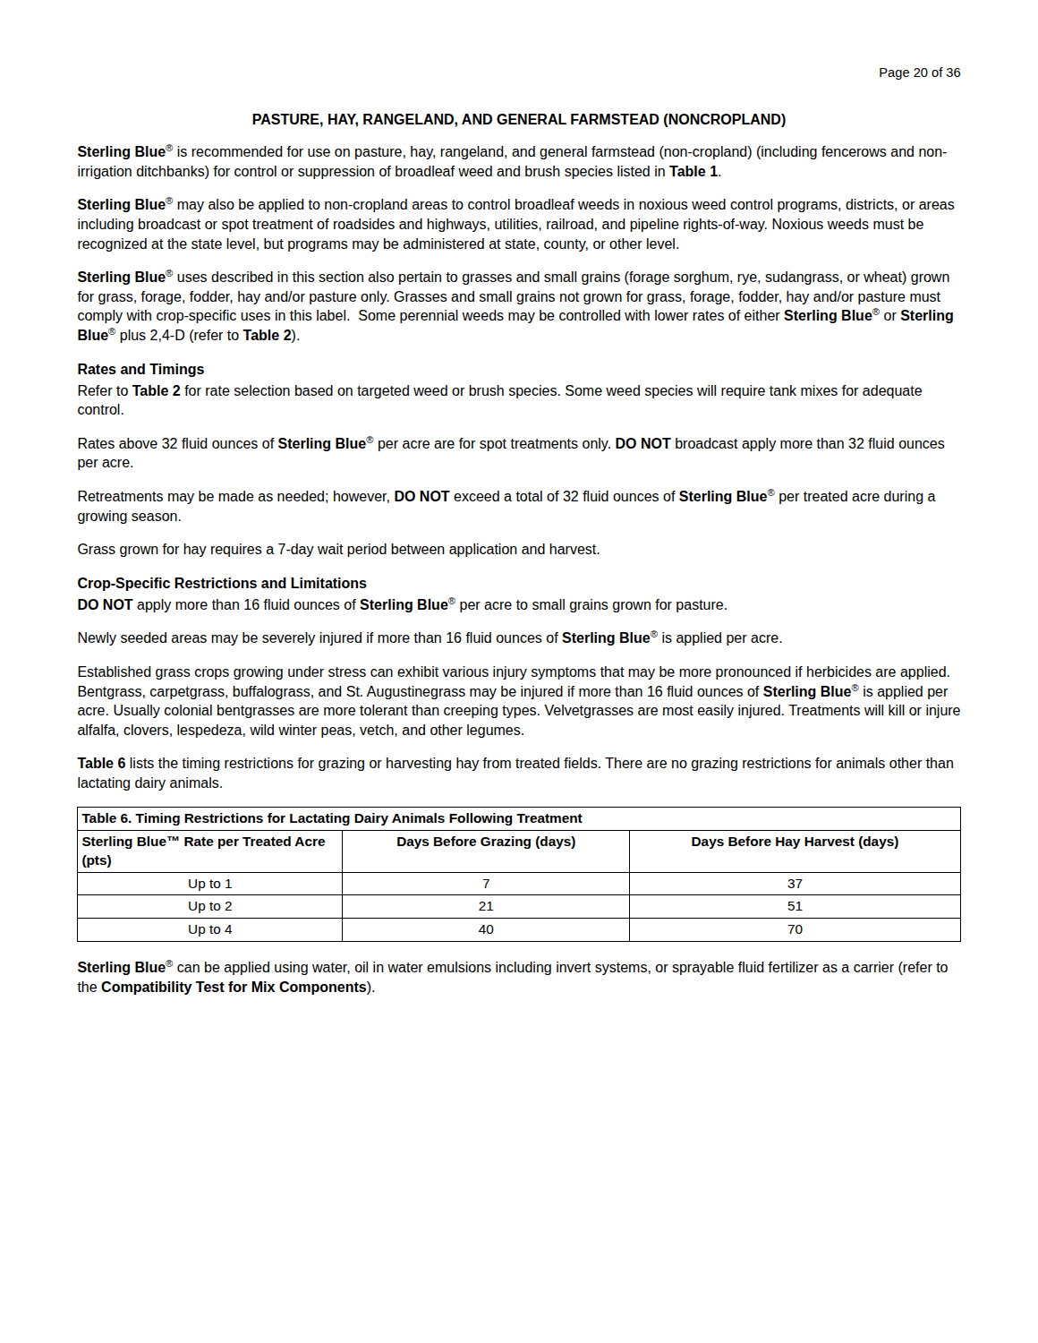Page 20 of 36
PASTURE, HAY, RANGELAND, AND GENERAL FARMSTEAD (NONCROPLAND)
Sterling Blue® is recommended for use on pasture, hay, rangeland, and general farmstead (non-cropland) (including fencerows and non-irrigation ditchbanks) for control or suppression of broadleaf weed and brush species listed in Table 1.
Sterling Blue® may also be applied to non-cropland areas to control broadleaf weeds in noxious weed control programs, districts, or areas including broadcast or spot treatment of roadsides and highways, utilities, railroad, and pipeline rights-of-way. Noxious weeds must be recognized at the state level, but programs may be administered at state, county, or other level.
Sterling Blue® uses described in this section also pertain to grasses and small grains (forage sorghum, rye, sudangrass, or wheat) grown for grass, forage, fodder, hay and/or pasture only. Grasses and small grains not grown for grass, forage, fodder, hay and/or pasture must comply with crop-specific uses in this label. Some perennial weeds may be controlled with lower rates of either Sterling Blue® or Sterling Blue® plus 2,4-D (refer to Table 2).
Rates and Timings
Refer to Table 2 for rate selection based on targeted weed or brush species. Some weed species will require tank mixes for adequate control.
Rates above 32 fluid ounces of Sterling Blue® per acre are for spot treatments only. DO NOT broadcast apply more than 32 fluid ounces per acre.
Retreatments may be made as needed; however, DO NOT exceed a total of 32 fluid ounces of Sterling Blue® per treated acre during a growing season.
Grass grown for hay requires a 7-day wait period between application and harvest.
Crop-Specific Restrictions and Limitations
DO NOT apply more than 16 fluid ounces of Sterling Blue® per acre to small grains grown for pasture.
Newly seeded areas may be severely injured if more than 16 fluid ounces of Sterling Blue® is applied per acre.
Established grass crops growing under stress can exhibit various injury symptoms that may be more pronounced if herbicides are applied. Bentgrass, carpetgrass, buffalograss, and St. Augustinegrass may be injured if more than 16 fluid ounces of Sterling Blue® is applied per acre. Usually colonial bentgrasses are more tolerant than creeping types. Velvetgrasses are most easily injured. Treatments will kill or injure alfalfa, clovers, lespedeza, wild winter peas, vetch, and other legumes.
Table 6 lists the timing restrictions for grazing or harvesting hay from treated fields. There are no grazing restrictions for animals other than lactating dairy animals.
Table 6. Timing Restrictions for Lactating Dairy Animals Following Treatment
| Sterling Blue™ Rate per Treated Acre (pts) | Days Before Grazing (days) | Days Before Hay Harvest (days) |
| --- | --- | --- |
| Up to 1 | 7 | 37 |
| Up to 2 | 21 | 51 |
| Up to 4 | 40 | 70 |
Sterling Blue® can be applied using water, oil in water emulsions including invert systems, or sprayable fluid fertilizer as a carrier (refer to the Compatibility Test for Mix Components).